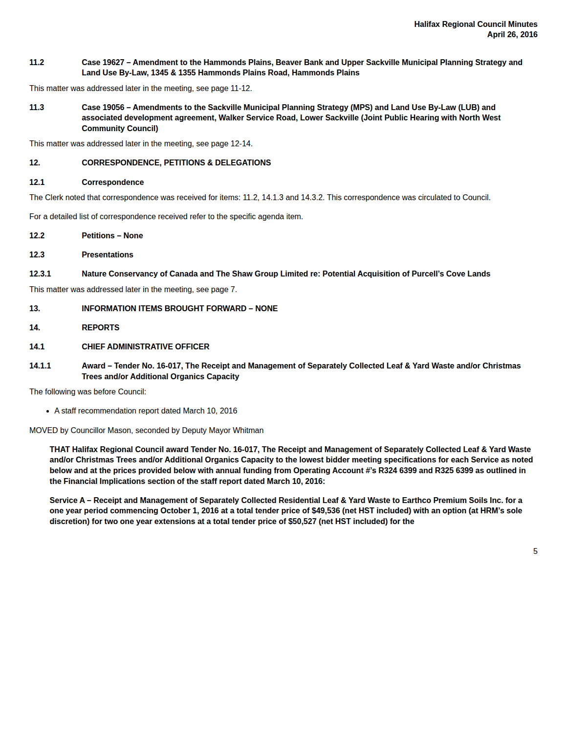Halifax Regional Council Minutes
April 26, 2016
11.2 Case 19627 – Amendment to the Hammonds Plains, Beaver Bank and Upper Sackville Municipal Planning Strategy and Land Use By-Law, 1345 & 1355 Hammonds Plains Road, Hammonds Plains
This matter was addressed later in the meeting, see page 11-12.
11.3 Case 19056 – Amendments to the Sackville Municipal Planning Strategy (MPS) and Land Use By-Law (LUB) and associated development agreement, Walker Service Road, Lower Sackville (Joint Public Hearing with North West Community Council)
This matter was addressed later in the meeting, see page 12-14.
12. CORRESPONDENCE, PETITIONS & DELEGATIONS
12.1 Correspondence
The Clerk noted that correspondence was received for items: 11.2, 14.1.3 and 14.3.2. This correspondence was circulated to Council.
For a detailed list of correspondence received refer to the specific agenda item.
12.2 Petitions – None
12.3 Presentations
12.3.1 Nature Conservancy of Canada and The Shaw Group Limited re: Potential Acquisition of Purcell’s Cove Lands
This matter was addressed later in the meeting, see page 7.
13. INFORMATION ITEMS BROUGHT FORWARD – NONE
14. REPORTS
14.1 CHIEF ADMINISTRATIVE OFFICER
14.1.1 Award – Tender No. 16-017, The Receipt and Management of Separately Collected Leaf & Yard Waste and/or Christmas Trees and/or Additional Organics Capacity
The following was before Council:
A staff recommendation report dated March 10, 2016
MOVED by Councillor Mason, seconded by Deputy Mayor Whitman
THAT Halifax Regional Council award Tender No. 16-017, The Receipt and Management of Separately Collected Leaf & Yard Waste and/or Christmas Trees and/or Additional Organics Capacity to the lowest bidder meeting specifications for each Service as noted below and at the prices provided below with annual funding from Operating Account #’s R324 6399 and R325 6399 as outlined in the Financial Implications section of the staff report dated March 10, 2016:
Service A – Receipt and Management of Separately Collected Residential Leaf & Yard Waste to Earthco Premium Soils Inc. for a one year period commencing October 1, 2016 at a total tender price of $49,536 (net HST included) with an option (at HRM’s sole discretion) for two one year extensions at a total tender price of $50,527 (net HST included) for the
5